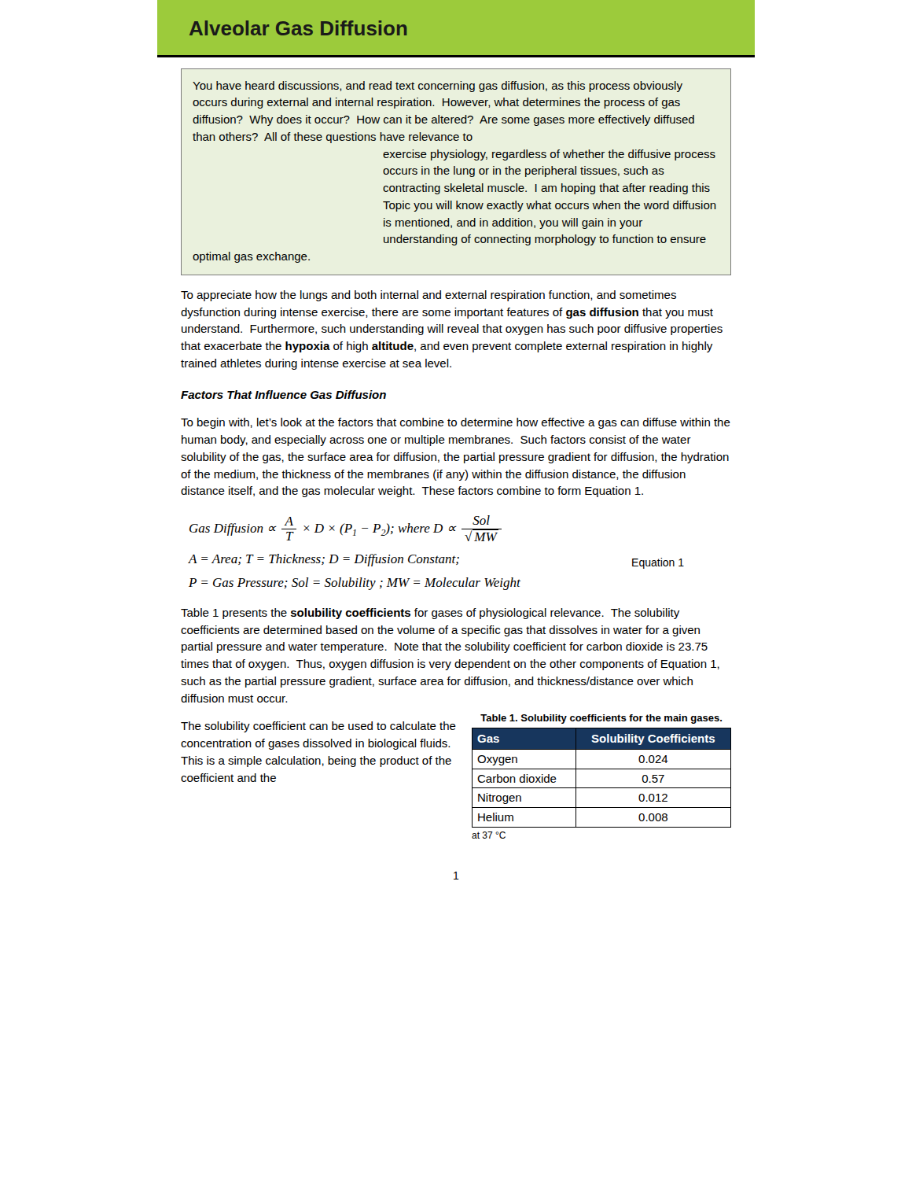Alveolar Gas Diffusion
You have heard discussions, and read text concerning gas diffusion, as this process obviously occurs during external and internal respiration. However, what determines the process of gas diffusion? Why does it occur? How can it be altered? Are some gases more effectively diffused than others? All of these questions have relevance to
exercise physiology, regardless of whether the diffusive process occurs in the lung or in the peripheral tissues, such as contracting skeletal muscle. I am hoping that after reading this Topic you will know exactly what occurs when the word diffusion is mentioned, and in addition, you will gain in your understanding of connecting morphology to function to ensure optimal gas exchange.
To appreciate how the lungs and both internal and external respiration function, and sometimes dysfunction during intense exercise, there are some important features of gas diffusion that you must understand. Furthermore, such understanding will reveal that oxygen has such poor diffusive properties that exacerbate the hypoxia of high altitude, and even prevent complete external respiration in highly trained athletes during intense exercise at sea level.
Factors That Influence Gas Diffusion
To begin with, let’s look at the factors that combine to determine how effective a gas can diffuse within the human body, and especially across one or multiple membranes. Such factors consist of the water solubility of the gas, the surface area for diffusion, the partial pressure gradient for diffusion, the hydration of the medium, the thickness of the membranes (if any) within the diffusion distance, the diffusion distance itself, and the gas molecular weight. These factors combine to form Equation 1.
Gas Diffusion ∝ AT × D × (P1 − P2); where D ∝ Sol√MW
A = Area; T = Thickness; D = Diffusion Constant;
P = Gas Pressure; Sol = Solubility ; MW = Molecular Weight
Equation 1
Table 1 presents the solubility coefficients for gases of physiological relevance. The solubility coefficients are determined based on the volume of a specific gas that dissolves in water for a given partial pressure and water temperature. Note that the solubility coefficient for carbon dioxide is 23.75 times that of oxygen. Thus, oxygen diffusion is very dependent on the other components of Equation 1, such as the partial pressure gradient, surface area for diffusion, and thickness/distance over which diffusion must occur.
Table 1. Solubility coefficients for the main gases.
| Gas | Solubility Coefficients |
| --- | --- |
| Oxygen | 0.024 |
| Carbon dioxide | 0.57 |
| Nitrogen | 0.012 |
| Helium | 0.008 |
at 37 °C
The solubility coefficient can be used to calculate the concentration of gases dissolved in biological fluids. This is a simple calculation, being the product of the coefficient and the
1